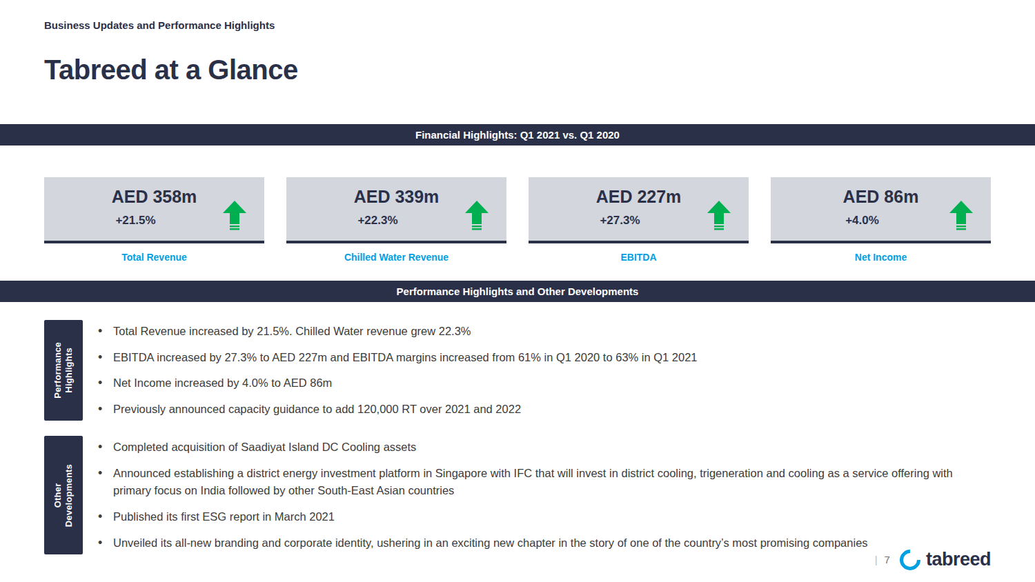Business Updates and Performance Highlights
Tabreed at a Glance
Financial Highlights: Q1 2021 vs. Q1 2020
AED 358m
+21.5%
Total Revenue
AED 339m
+22.3%
Chilled Water Revenue
AED 227m
+27.3%
EBITDA
AED 86m
+4.0%
Net Income
Performance Highlights and Other Developments
Performance
Highlights
Total Revenue increased by 21.5%. Chilled Water revenue grew 22.3%
EBITDA increased by 27.3% to AED 227m and EBITDA margins increased from 61% in Q1 2020 to 63% in Q1 2021
Net Income increased by 4.0% to AED 86m
Previously announced capacity guidance to add 120,000 RT over 2021 and 2022
Other
Developments
Completed acquisition of Saadiyat Island DC Cooling assets
Announced establishing a district energy investment platform in Singapore with IFC that will invest in district cooling, trigeneration and cooling as a service offering with primary focus on India followed by other South-East Asian countries
Published its first ESG report in March 2021
Unveiled its all-new branding and corporate identity, ushering in an exciting new chapter in the story of one of the country’s most promising companies
|7
tabreed